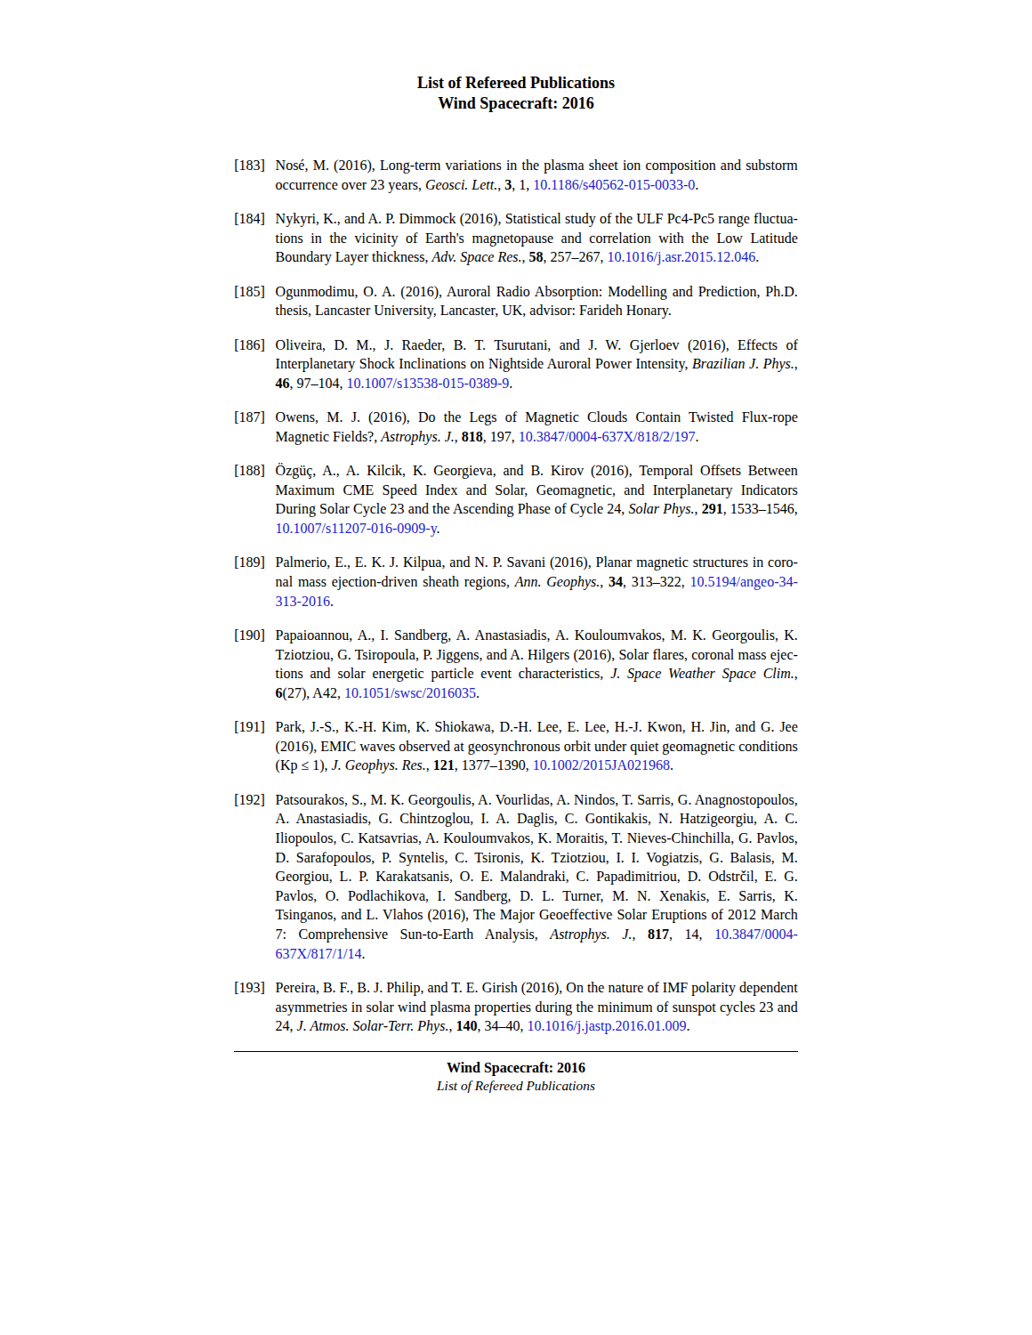List of Refereed Publications Wind Spacecraft: 2016
[183]
Nosé, M. (2016), Long-term variations in the plasma sheet ion composition and substorm occurrence over 23 years, Geosci. Lett., 3, 1, 10.1186/s40562-015-0033-0.
[184]
Nykyri, K., and A. P. Dimmock (2016), Statistical study of the ULF Pc4-Pc5 range fluctuations in the vicinity of Earth's magnetopause and correlation with the Low Latitude Boundary Layer thickness, Adv. Space Res., 58, 257–267, 10.1016/j.asr.2015.12.046.
[185]
Ogunmodimu, O. A. (2016), Auroral Radio Absorption: Modelling and Prediction, Ph.D. thesis, Lancaster University, Lancaster, UK, advisor: Farideh Honary.
[186]
Oliveira, D. M., J. Raeder, B. T. Tsurutani, and J. W. Gjerloev (2016), Effects of Interplanetary Shock Inclinations on Nightside Auroral Power Intensity, Brazilian J. Phys., 46, 97–104, 10.1007/s13538-015-0389-9.
[187]
Owens, M. J. (2016), Do the Legs of Magnetic Clouds Contain Twisted Flux-rope Magnetic Fields?, Astrophys. J., 818, 197, 10.3847/0004-637X/818/2/197.
[188]
Özgüç, A., A. Kilcik, K. Georgieva, and B. Kirov (2016), Temporal Offsets Between Maximum CME Speed Index and Solar, Geomagnetic, and Interplanetary Indicators During Solar Cycle 23 and the Ascending Phase of Cycle 24, Solar Phys., 291, 1533–1546, 10.1007/s11207-016-0909-y.
[189]
Palmerio, E., E. K. J. Kilpua, and N. P. Savani (2016), Planar magnetic structures in coronal mass ejection-driven sheath regions, Ann. Geophys., 34, 313–322, 10.5194/angeo-34-313-2016.
[190]
Papaioannou, A., I. Sandberg, A. Anastasiadis, A. Kouloumvakos, M. K. Georgoulis, K. Tziotziou, G. Tsiropoula, P. Jiggens, and A. Hilgers (2016), Solar flares, coronal mass ejections and solar energetic particle event characteristics, J. Space Weather Space Clim., 6(27), A42, 10.1051/swsc/2016035.
[191]
Park, J.-S., K.-H. Kim, K. Shiokawa, D.-H. Lee, E. Lee, H.-J. Kwon, H. Jin, and G. Jee (2016), EMIC waves observed at geosynchronous orbit under quiet geomagnetic conditions (Kp ≤ 1), J. Geophys. Res., 121, 1377–1390, 10.1002/2015JA021968.
[192]
Patsourakos, S., M. K. Georgoulis, A. Vourlidas, A. Nindos, T. Sarris, G. Anagnostopoulos, A. Anastasiadis, G. Chintzoglou, I. A. Daglis, C. Gontikakis, N. Hatzigeorgiu, A. C. Iliopoulos, C. Katsavrias, A. Kouloumvakos, K. Moraitis, T. Nieves-Chinchilla, G. Pavlos, D. Sarafopoulos, P. Syntelis, C. Tsironis, K. Tziotziou, I. I. Vogiatzis, G. Balasis, M. Georgiou, L. P. Karakatsanis, O. E. Malandraki, C. Papadimitriou, D. Odstrčil, E. G. Pavlos, O. Podlachikova, I. Sandberg, D. L. Turner, M. N. Xenakis, E. Sarris, K. Tsinganos, and L. Vlahos (2016), The Major Geoeffective Solar Eruptions of 2012 March 7: Comprehensive Sun-to-Earth Analysis, Astrophys. J., 817, 14, 10.3847/0004-637X/817/1/14.
[193]
Pereira, B. F., B. J. Philip, and T. E. Girish (2016), On the nature of IMF polarity dependent asymmetries in solar wind plasma properties during the minimum of sunspot cycles 23 and 24, J. Atmos. Solar-Terr. Phys., 140, 34–40, 10.1016/j.jastp.2016.01.009.
Wind Spacecraft: 2016
List of Refereed Publications